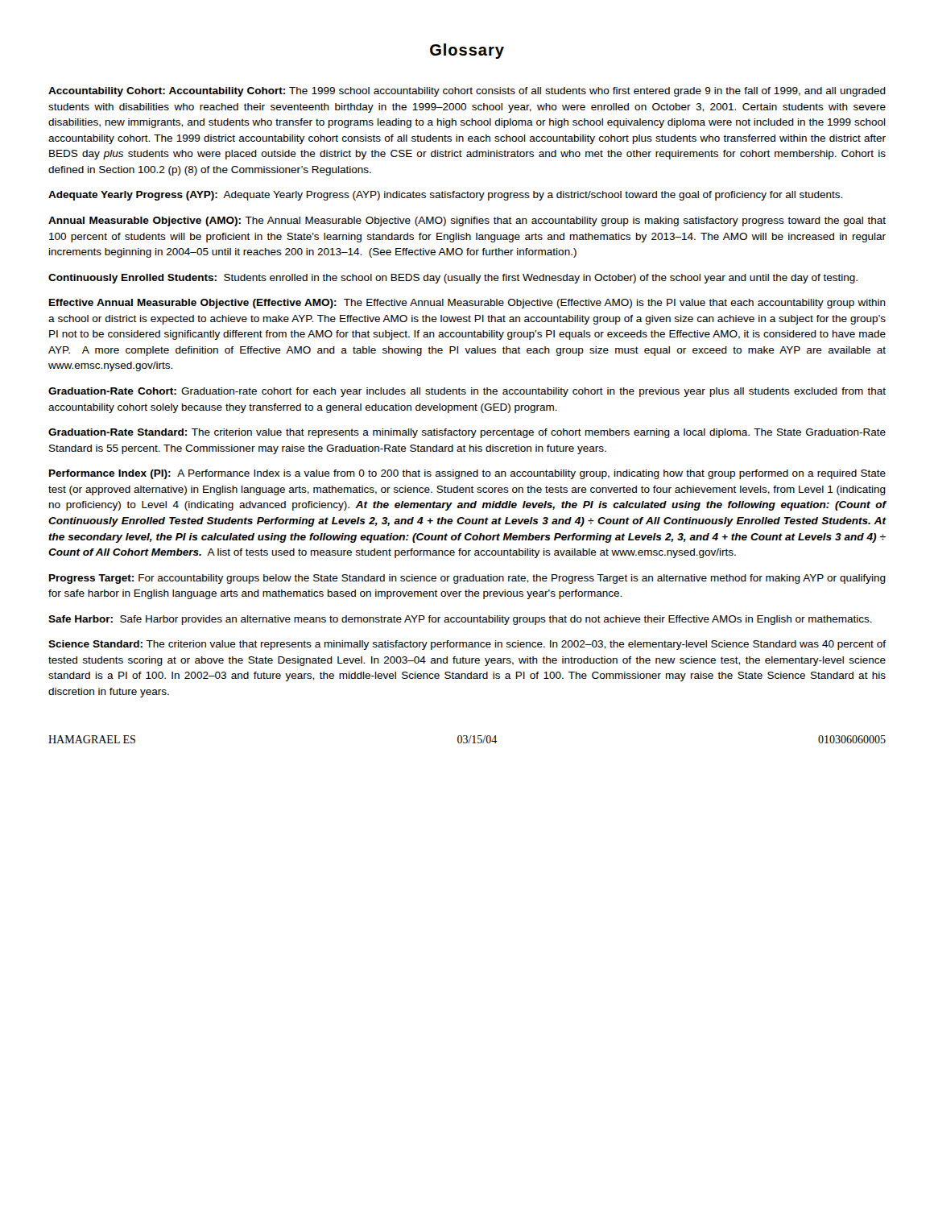Glossary
Accountability Cohort: Accountability Cohort: The 1999 school accountability cohort consists of all students who first entered grade 9 in the fall of 1999, and all ungraded students with disabilities who reached their seventeenth birthday in the 1999–2000 school year, who were enrolled on October 3, 2001. Certain students with severe disabilities, new immigrants, and students who transfer to programs leading to a high school diploma or high school equivalency diploma were not included in the 1999 school accountability cohort. The 1999 district accountability cohort consists of all students in each school accountability cohort plus students who transferred within the district after BEDS day plus students who were placed outside the district by the CSE or district administrators and who met the other requirements for cohort membership. Cohort is defined in Section 100.2 (p) (8) of the Commissioner’s Regulations.
Adequate Yearly Progress (AYP): Adequate Yearly Progress (AYP) indicates satisfactory progress by a district/school toward the goal of proficiency for all students.
Annual Measurable Objective (AMO): The Annual Measurable Objective (AMO) signifies that an accountability group is making satisfactory progress toward the goal that 100 percent of students will be proficient in the State's learning standards for English language arts and mathematics by 2013–14. The AMO will be increased in regular increments beginning in 2004–05 until it reaches 200 in 2013–14. (See Effective AMO for further information.)
Continuously Enrolled Students: Students enrolled in the school on BEDS day (usually the first Wednesday in October) of the school year and until the day of testing.
Effective Annual Measurable Objective (Effective AMO): The Effective Annual Measurable Objective (Effective AMO) is the PI value that each accountability group within a school or district is expected to achieve to make AYP. The Effective AMO is the lowest PI that an accountability group of a given size can achieve in a subject for the group’s PI not to be considered significantly different from the AMO for that subject. If an accountability group's PI equals or exceeds the Effective AMO, it is considered to have made AYP. A more complete definition of Effective AMO and a table showing the PI values that each group size must equal or exceed to make AYP are available at www.emsc.nysed.gov/irts.
Graduation-Rate Cohort: Graduation-rate cohort for each year includes all students in the accountability cohort in the previous year plus all students excluded from that accountability cohort solely because they transferred to a general education development (GED) program.
Graduation-Rate Standard: The criterion value that represents a minimally satisfactory percentage of cohort members earning a local diploma. The State Graduation-Rate Standard is 55 percent. The Commissioner may raise the Graduation-Rate Standard at his discretion in future years.
Performance Index (PI): A Performance Index is a value from 0 to 200 that is assigned to an accountability group, indicating how that group performed on a required State test (or approved alternative) in English language arts, mathematics, or science. Student scores on the tests are converted to four achievement levels, from Level 1 (indicating no proficiency) to Level 4 (indicating advanced proficiency). At the elementary and middle levels, the PI is calculated using the following equation: (Count of Continuously Enrolled Tested Students Performing at Levels 2, 3, and 4 + the Count at Levels 3 and 4) ÷ Count of All Continuously Enrolled Tested Students. At the secondary level, the PI is calculated using the following equation: (Count of Cohort Members Performing at Levels 2, 3, and 4 + the Count at Levels 3 and 4) ÷ Count of All Cohort Members. A list of tests used to measure student performance for accountability is available at www.emsc.nysed.gov/irts.
Progress Target: For accountability groups below the State Standard in science or graduation rate, the Progress Target is an alternative method for making AYP or qualifying for safe harbor in English language arts and mathematics based on improvement over the previous year's performance.
Safe Harbor: Safe Harbor provides an alternative means to demonstrate AYP for accountability groups that do not achieve their Effective AMOs in English or mathematics.
Science Standard: The criterion value that represents a minimally satisfactory performance in science. In 2002–03, the elementary-level Science Standard was 40 percent of tested students scoring at or above the State Designated Level. In 2003–04 and future years, with the introduction of the new science test, the elementary-level science standard is a PI of 100. In 2002–03 and future years, the middle-level Science Standard is a PI of 100. The Commissioner may raise the State Science Standard at his discretion in future years.
HAMAGRAEL ES 03/15/04 010306060005